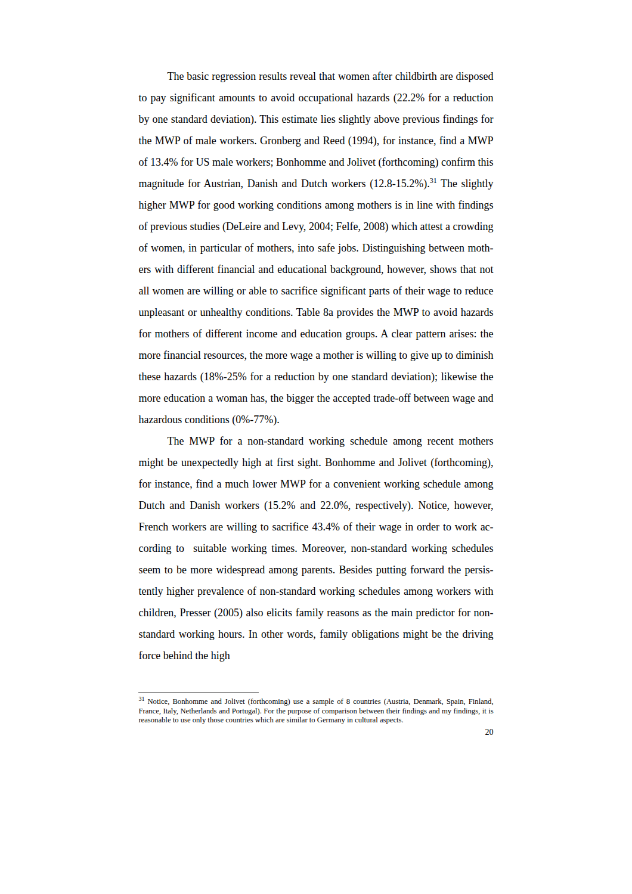The basic regression results reveal that women after childbirth are disposed to pay significant amounts to avoid occupational hazards (22.2% for a reduction by one standard deviation). This estimate lies slightly above previous findings for the MWP of male workers. Gronberg and Reed (1994), for instance, find a MWP of 13.4% for US male workers; Bonhomme and Jolivet (forthcoming) confirm this magnitude for Austrian, Danish and Dutch workers (12.8-15.2%).31 The slightly higher MWP for good working conditions among mothers is in line with findings of previous studies (DeLeire and Levy, 2004; Felfe, 2008) which attest a crowding of women, in particular of mothers, into safe jobs. Distinguishing between mothers with different financial and educational background, however, shows that not all women are willing or able to sacrifice significant parts of their wage to reduce unpleasant or unhealthy conditions. Table 8a provides the MWP to avoid hazards for mothers of different income and education groups. A clear pattern arises: the more financial resources, the more wage a mother is willing to give up to diminish these hazards (18%-25% for a reduction by one standard deviation); likewise the more education a woman has, the bigger the accepted trade-off between wage and hazardous conditions (0%-77%).
The MWP for a non-standard working schedule among recent mothers might be unexpectedly high at first sight. Bonhomme and Jolivet (forthcoming), for instance, find a much lower MWP for a convenient working schedule among Dutch and Danish workers (15.2% and 22.0%, respectively). Notice, however, French workers are willing to sacrifice 43.4% of their wage in order to work according to suitable working times. Moreover, non-standard working schedules seem to be more widespread among parents. Besides putting forward the persistently higher prevalence of non-standard working schedules among workers with children, Presser (2005) also elicits family reasons as the main predictor for non-standard working hours. In other words, family obligations might be the driving force behind the high
31 Notice, Bonhomme and Jolivet (forthcoming) use a sample of 8 countries (Austria, Denmark, Spain, Finland, France, Italy, Netherlands and Portugal). For the purpose of comparison between their findings and my findings, it is reasonable to use only those countries which are similar to Germany in cultural aspects.
20